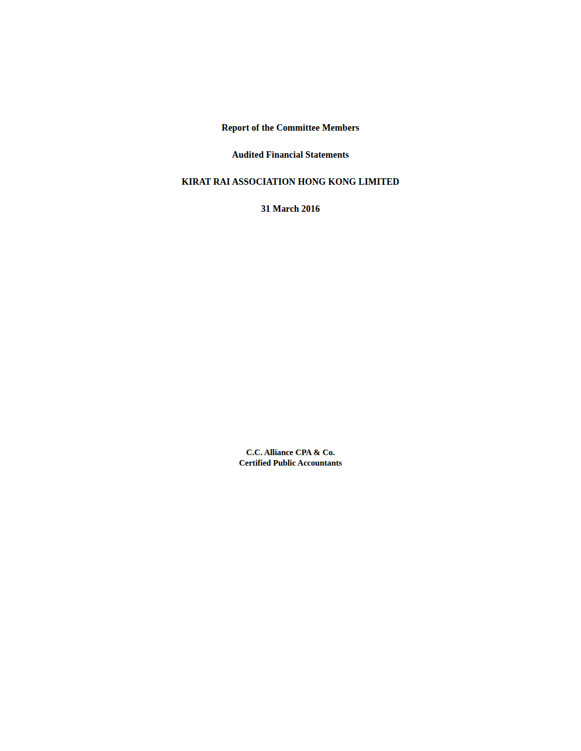Report of the Committee Members
Audited Financial Statements
KIRAT RAI ASSOCIATION HONG KONG LIMITED
31 March 2016
C.C. Alliance CPA & Co.
Certified Public Accountants